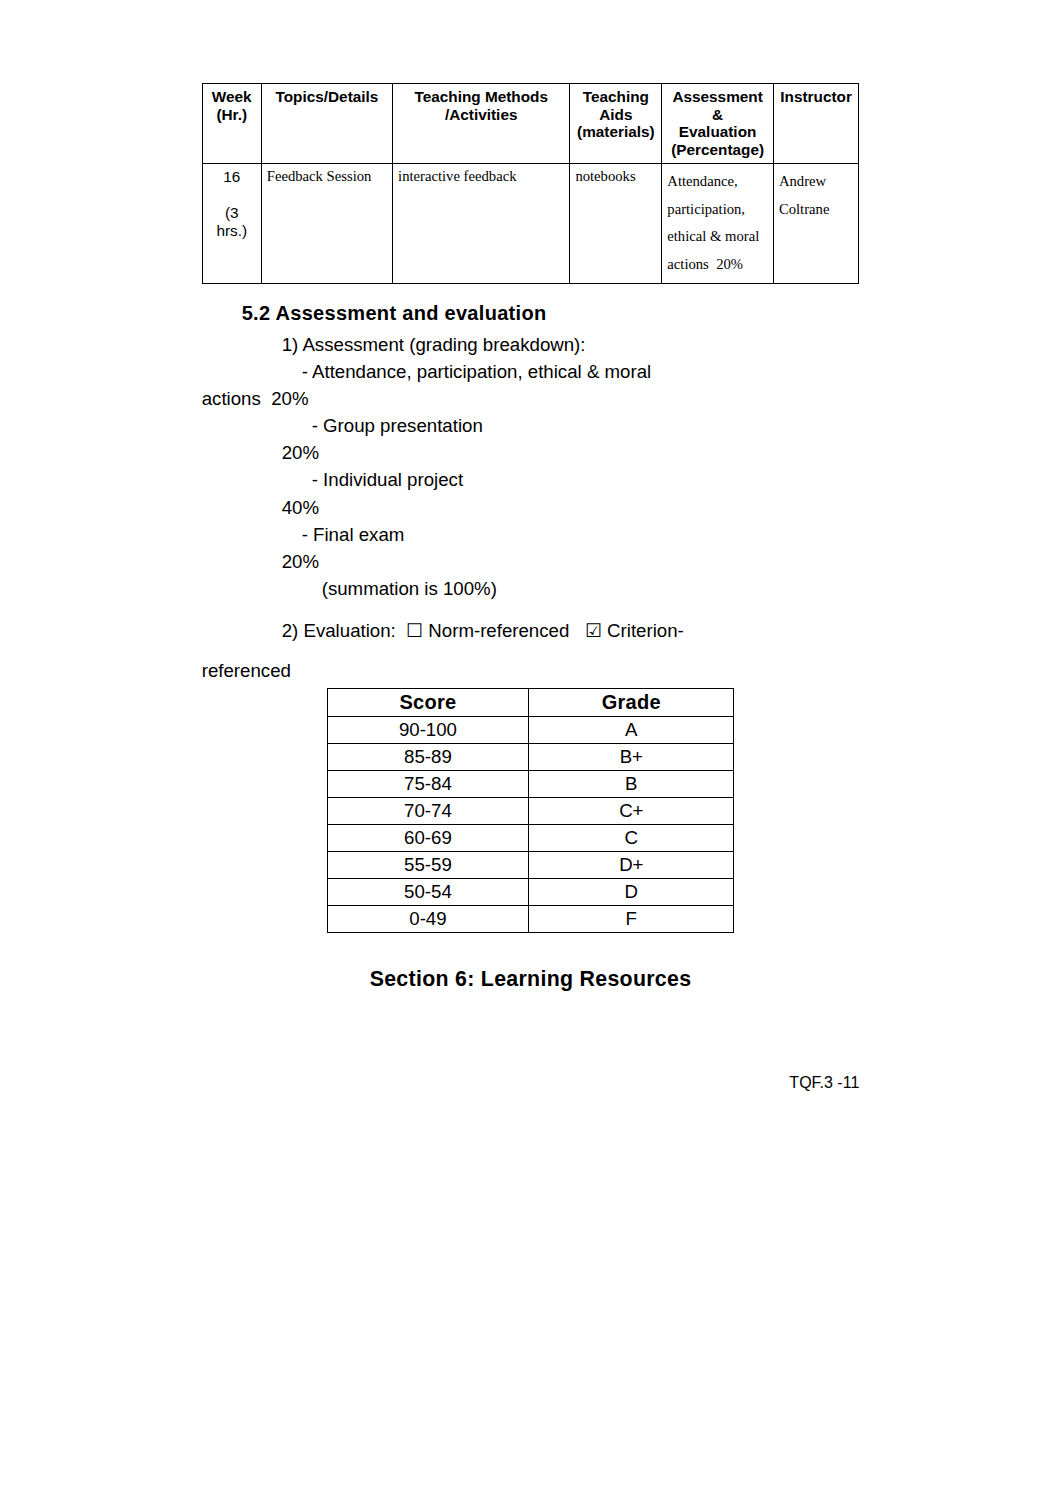| Week (Hr.) | Topics/Details | Teaching Methods /Activities | Teaching Aids (materials) | Assessment & Evaluation (Percentage) | Instructor |
| --- | --- | --- | --- | --- | --- |
| 16 (3 hrs.) | Feedback Session | interactive feedback | notebooks | Attendance, participation, ethical & moral actions 20% | Andrew Coltrane |
5.2 Assessment and evaluation
1) Assessment (grading breakdown):
- Attendance, participation, ethical & moral
actions 20%
- Group presentation
20%
- Individual project
40%
- Final exam
20%
(summation is 100%)
2) Evaluation: ☐ Norm-referenced ☑ Criterion-
referenced
| Score | Grade |
| --- | --- |
| 90-100 | A |
| 85-89 | B+ |
| 75-84 | B |
| 70-74 | C+ |
| 60-69 | C |
| 55-59 | D+ |
| 50-54 | D |
| 0-49 | F |
Section 6: Learning Resources
TQF.3 -11